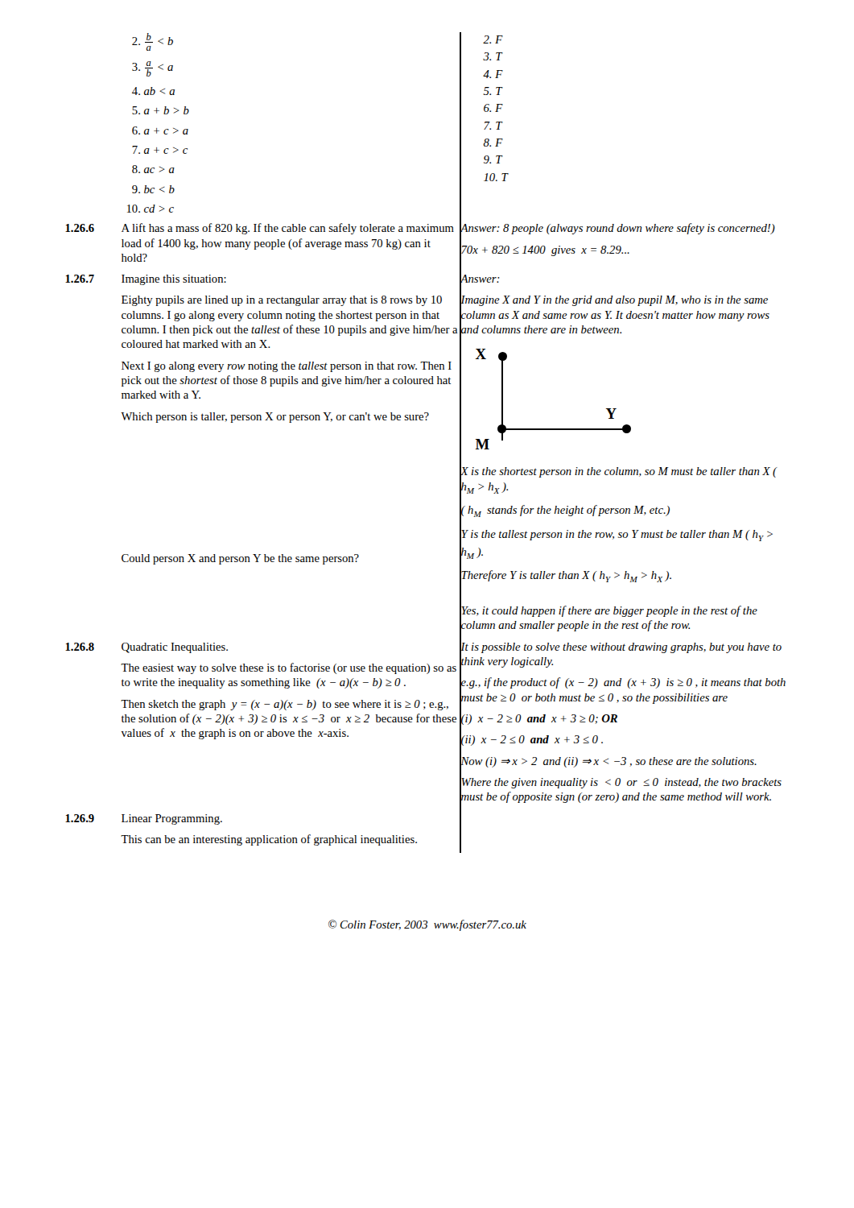| | b a < b a b < a ab < a a + b > b a + c > a a + c > c ac > a bc < b cd > c | F T F T F T F T T |
| 1.26.6 | A lift has a mass of 820 kg. If the cable can safely tolerate a maximum load of 1400 kg, how many people (of average mass 70 kg) can it hold? | Answer: 8 people (always round down where safety is concerned!) 70x + 820 ≤ 1400 gives x = 8.29... |
| 1.26.7 | Imagine this situation: Eighty pupils are lined up in a rectangular array that is 8 rows by 10 columns. I go along every column noting the shortest person in that column. I then pick out the tallest of these 10 pupils and give him/her a coloured hat marked with an X. Next I go along every row noting the tallest person in that row. Then I pick out the shortest of those 8 pupils and give him/her a coloured hat marked with a Y. Which person is taller, person X or person Y, or can't we be sure? Could person X and person Y be the same person? | Answer: Imagine X and Y in the grid and also pupil M, who is in the same column as X and same row as Y . It doesn't matter how many rows and columns there are in between. X M Y X is the shortest person in the column, so M must be taller than X ( h M > h X ). ( h M stands for the height of person M, etc.) Y is the tallest person in the row, so Y must be taller than M ( h Y > h M ). Therefore Y is taller than X ( h Y > h M > h X ). Yes, it could happen if there are bigger people in the rest of the column and smaller people in the rest of the row. |
| 1.26.8 | Quadratic Inequalities. The easiest way to solve these is to factorise (or use the equation) so as to write the inequality as something like (x − a)(x − b) ≥ 0 . Then sketch the graph y = (x − a)(x − b) to see where it is ≥ 0 ; e.g., the solution of (x − 2)(x + 3) ≥ 0 is x ≤ −3 or x ≥ 2 because for these values of x the graph is on or above the x -axis. | It is possible to solve these without drawing graphs, but you have to think very logically. e.g., if the product of (x − 2) and (x + 3) is ≥ 0 , it means that both must be ≥ 0 or both must be ≤ 0 , so the possibilities are (i) x − 2 ≥ 0 and x + 3 ≥ 0 ; OR (ii) x − 2 ≤ 0 and x + 3 ≤ 0 . Now (i) ⇒ x > 2 and (ii) ⇒ x < −3 , so these are the solutions. Where the given inequality is < 0 or ≤ 0 instead, the two brackets must be of opposite sign (or zero) and the same method will work. |
| 1.26.9 | Linear Programming. This can be an interesting application of graphical inequalities. | |
© Colin Foster, 2003 www.foster77.co.uk